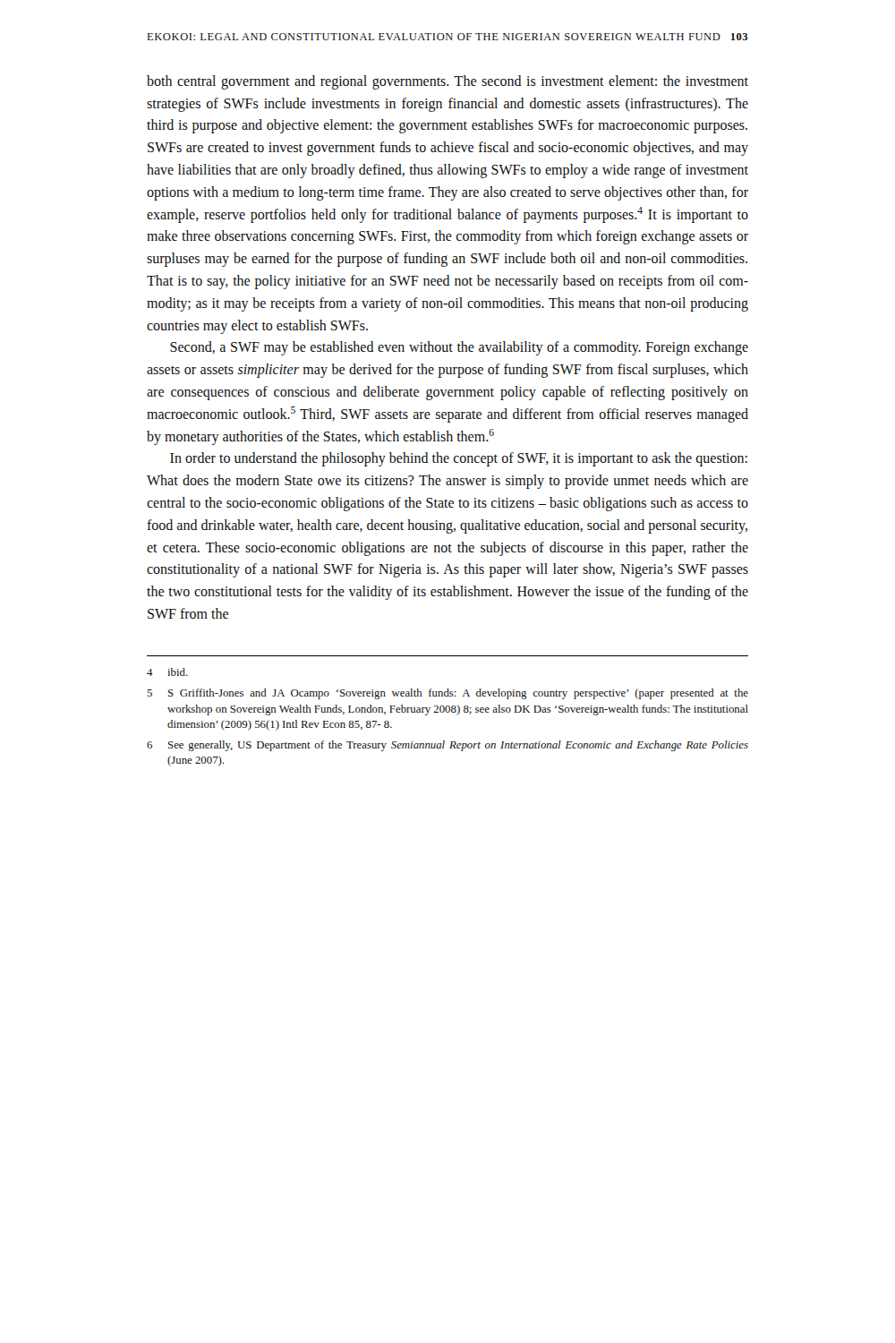Ekokoi: Legal and Constitutional Evaluation of the Nigerian Sovereign Wealth Fund 103
both central government and regional governments. The second is investment element: the investment strategies of SWFs include investments in foreign financial and domestic assets (infrastructures). The third is purpose and objective element: the government establishes SWFs for macroeconomic purposes. SWFs are created to invest government funds to achieve fiscal and socio-economic objectives, and may have liabilities that are only broadly defined, thus allowing SWFs to employ a wide range of investment options with a medium to long-term time frame. They are also created to serve objectives other than, for example, reserve portfolios held only for traditional balance of payments purposes.4 It is important to make three observations concerning SWFs. First, the commodity from which foreign exchange assets or surpluses may be earned for the purpose of funding an SWF include both oil and non-oil commodities. That is to say, the policy initiative for an SWF need not be necessarily based on receipts from oil commodity; as it may be receipts from a variety of non-oil commodities. This means that non-oil producing countries may elect to establish SWFs.
Second, a SWF may be established even without the availability of a commodity. Foreign exchange assets or assets simpliciter may be derived for the purpose of funding SWF from fiscal surpluses, which are consequences of conscious and deliberate government policy capable of reflecting positively on macroeconomic outlook.5 Third, SWF assets are separate and different from official reserves managed by monetary authorities of the States, which establish them.6
In order to understand the philosophy behind the concept of SWF, it is important to ask the question: What does the modern State owe its citizens? The answer is simply to provide unmet needs which are central to the socio-economic obligations of the State to its citizens – basic obligations such as access to food and drinkable water, health care, decent housing, qualitative education, social and personal security, et cetera. These socio-economic obligations are not the subjects of discourse in this paper, rather the constitutionality of a national SWF for Nigeria is. As this paper will later show, Nigeria’s SWF passes the two constitutional tests for the validity of its establishment. However the issue of the funding of the SWF from the
4 ibid.
5 S Griffith-Jones and JA Ocampo ‘Sovereign wealth funds: A developing country perspective’ (paper presented at the workshop on Sovereign Wealth Funds, London, February 2008) 8; see also DK Das ‘Sovereign-wealth funds: The institutional dimension’ (2009) 56(1) Intl Rev Econ 85, 87- 8.
6 See generally, US Department of the Treasury Semiannual Report on International Economic and Exchange Rate Policies (June 2007).